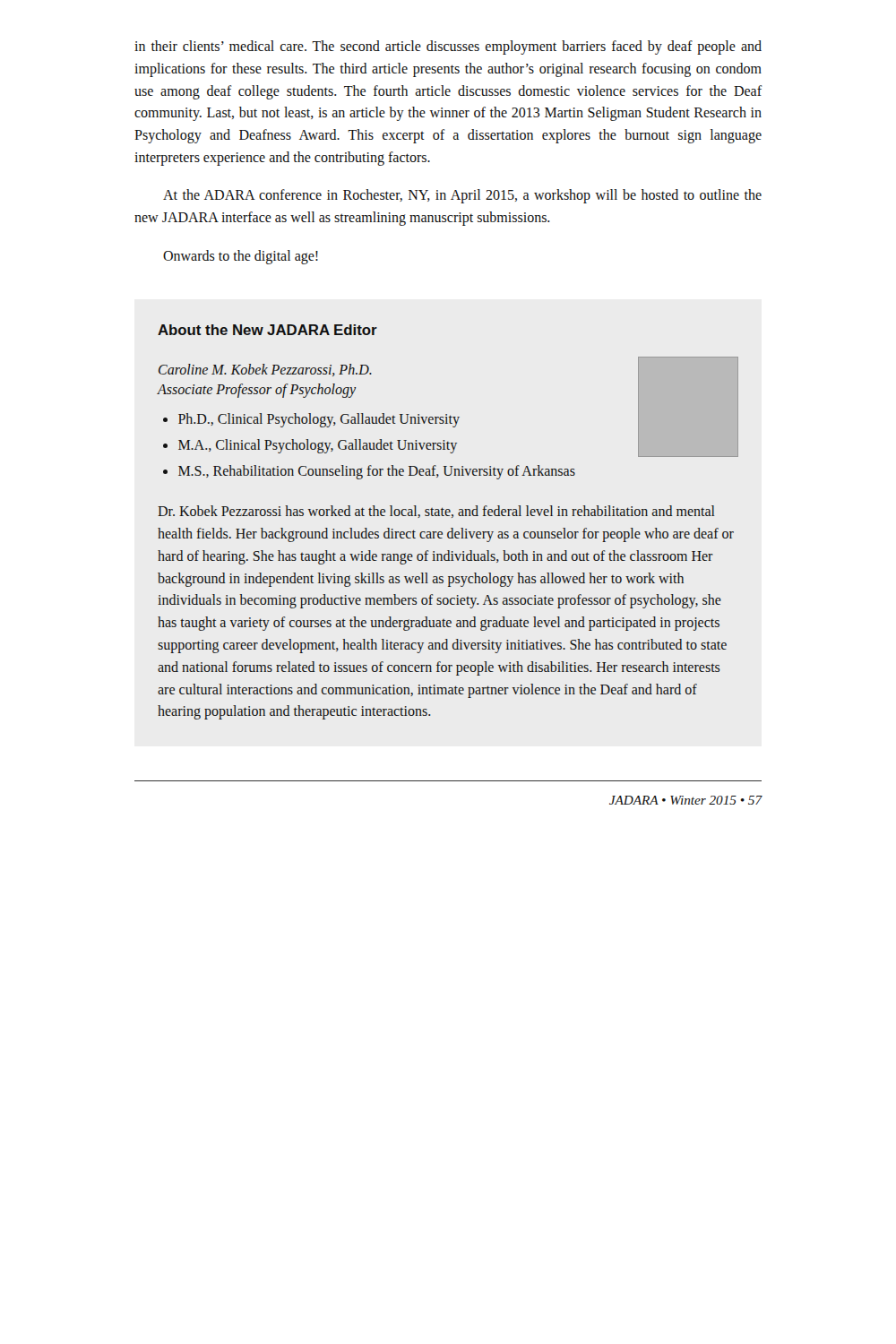in their clients’ medical care. The second article discusses employment barriers faced by deaf people and implications for these results. The third article presents the author’s original research focusing on condom use among deaf college students. The fourth article discusses domestic violence services for the Deaf community. Last, but not least, is an article by the winner of the 2013 Martin Seligman Student Research in Psychology and Deafness Award. This excerpt of a dissertation explores the burnout sign language interpreters experience and the contributing factors.
At the ADARA conference in Rochester, NY, in April 2015, a workshop will be hosted to outline the new JADARA interface as well as streamlining manuscript submissions.
Onwards to the digital age!
About the New JADARA Editor
Caroline M. Kobek Pezzarossi, Ph.D.
Associate Professor of Psychology
Ph.D., Clinical Psychology, Gallaudet University
M.A., Clinical Psychology, Gallaudet University
M.S., Rehabilitation Counseling for the Deaf, University of Arkansas
Dr. Kobek Pezzarossi has worked at the local, state, and federal level in rehabilitation and mental health fields. Her background includes direct care delivery as a counselor for people who are deaf or hard of hearing. She has taught a wide range of individuals, both in and out of the classroom Her background in independent living skills as well as psychology has allowed her to work with individuals in becoming productive members of society. As associate professor of psychology, she has taught a variety of courses at the undergraduate and graduate level and participated in projects supporting career development, health literacy and diversity initiatives. She has contributed to state and national forums related to issues of concern for people with disabilities. Her research interests are cultural interactions and communication, intimate partner violence in the Deaf and hard of hearing population and therapeutic interactions.
JADARA • Winter 2015 • 57